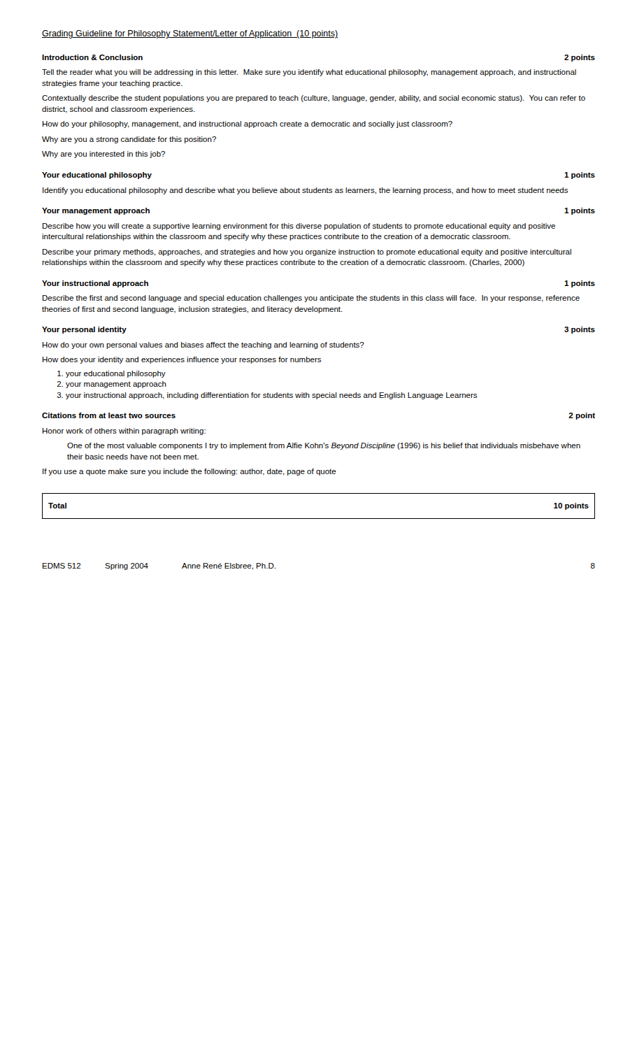Grading Guideline for Philosophy Statement/Letter of Application (10 points)
Introduction & Conclusion 2 points
Tell the reader what you will be addressing in this letter. Make sure you identify what educational philosophy, management approach, and instructional strategies frame your teaching practice.
Contextually describe the student populations you are prepared to teach (culture, language, gender, ability, and social economic status). You can refer to district, school and classroom experiences.
How do your philosophy, management, and instructional approach create a democratic and socially just classroom?
Why are you a strong candidate for this position?
Why are you interested in this job?
Your educational philosophy 1 points
Identify you educational philosophy and describe what you believe about students as learners, the learning process, and how to meet student needs
Your management approach 1 points
Describe how you will create a supportive learning environment for this diverse population of students to promote educational equity and positive intercultural relationships within the classroom and specify why these practices contribute to the creation of a democratic classroom.
Describe your primary methods, approaches, and strategies and how you organize instruction to promote educational equity and positive intercultural relationships within the classroom and specify why these practices contribute to the creation of a democratic classroom. (Charles, 2000)
Your instructional approach 1 points
Describe the first and second language and special education challenges you anticipate the students in this class will face. In your response, reference theories of first and second language, inclusion strategies, and literacy development.
Your personal identity 3 points
How do your own personal values and biases affect the teaching and learning of students?
How does your identity and experiences influence your responses for numbers
your educational philosophy
your management approach
your instructional approach, including differentiation for students with special needs and English Language Learners
Citations from at least two sources 2 point
Honor work of others within paragraph writing:
One of the most valuable components I try to implement from Alfie Kohn's Beyond Discipline (1996) is his belief that individuals misbehave when their basic needs have not been met.
If you use a quote make sure you include the following: author, date, page of quote
| Total | 10 points |
EDMS 512 Spring 2004 Anne René Elsbree, Ph.D.
8